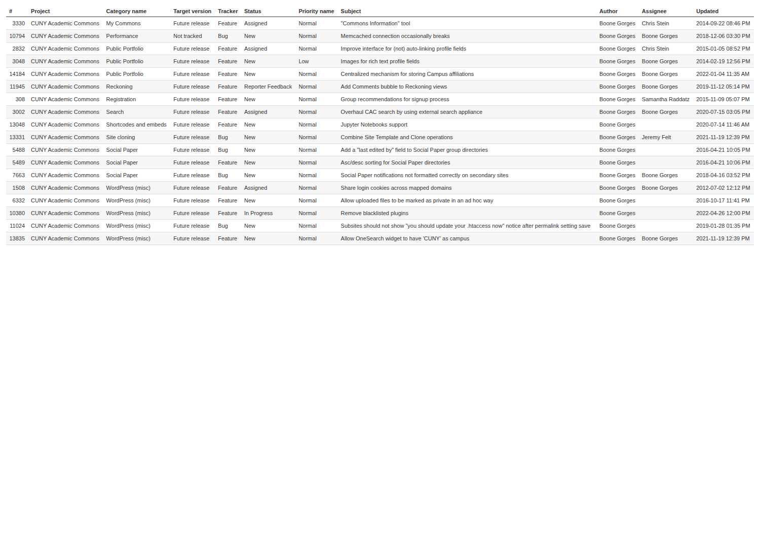| # | Project | Category name | Target version | Tracker | Status | Priority name | Subject | Author | Assignee | Updated |
| --- | --- | --- | --- | --- | --- | --- | --- | --- | --- | --- |
| 3330 | CUNY Academic Commons | My Commons | Future release | Feature | Assigned | Normal | "Commons Information" tool | Boone Gorges | Chris Stein | 2014-09-22 08:46 PM |
| 10794 | CUNY Academic Commons | Performance | Not tracked | Bug | New | Normal | Memcached connection occasionally breaks | Boone Gorges | Boone Gorges | 2018-12-06 03:30 PM |
| 2832 | CUNY Academic Commons | Public Portfolio | Future release | Feature | Assigned | Normal | Improve interface for (not) auto-linking profile fields | Boone Gorges | Chris Stein | 2015-01-05 08:52 PM |
| 3048 | CUNY Academic Commons | Public Portfolio | Future release | Feature | New | Low | Images for rich text profile fields | Boone Gorges | Boone Gorges | 2014-02-19 12:56 PM |
| 14184 | CUNY Academic Commons | Public Portfolio | Future release | Feature | New | Normal | Centralized mechanism for storing Campus affiliations | Boone Gorges | Boone Gorges | 2022-01-04 11:35 AM |
| 11945 | CUNY Academic Commons | Reckoning | Future release | Feature | Reporter Feedback | Normal | Add Comments bubble to Reckoning views | Boone Gorges | Boone Gorges | 2019-11-12 05:14 PM |
| 308 | CUNY Academic Commons | Registration | Future release | Feature | New | Normal | Group recommendations for signup process | Boone Gorges | Samantha Raddatz | 2015-11-09 05:07 PM |
| 3002 | CUNY Academic Commons | Search | Future release | Feature | Assigned | Normal | Overhaul CAC search by using external search appliance | Boone Gorges | Boone Gorges | 2020-07-15 03:05 PM |
| 13048 | CUNY Academic Commons | Shortcodes and embeds | Future release | Feature | New | Normal | Jupyter Notebooks support | Boone Gorges | | 2020-07-14 11:46 AM |
| 13331 | CUNY Academic Commons | Site cloning | Future release | Bug | New | Normal | Combine Site Template and Clone operations | Boone Gorges | Jeremy Felt | 2021-11-19 12:39 PM |
| 5488 | CUNY Academic Commons | Social Paper | Future release | Bug | New | Normal | Add a "last edited by" field to Social Paper group directories | Boone Gorges | | 2016-04-21 10:05 PM |
| 5489 | CUNY Academic Commons | Social Paper | Future release | Feature | New | Normal | Asc/desc sorting for Social Paper directories | Boone Gorges | | 2016-04-21 10:06 PM |
| 7663 | CUNY Academic Commons | Social Paper | Future release | Bug | New | Normal | Social Paper notifications not formatted correctly on secondary sites | Boone Gorges | Boone Gorges | 2018-04-16 03:52 PM |
| 1508 | CUNY Academic Commons | WordPress (misc) | Future release | Feature | Assigned | Normal | Share login cookies across mapped domains | Boone Gorges | Boone Gorges | 2012-07-02 12:12 PM |
| 6332 | CUNY Academic Commons | WordPress (misc) | Future release | Feature | New | Normal | Allow uploaded files to be marked as private in an ad hoc way | Boone Gorges | | 2016-10-17 11:41 PM |
| 10380 | CUNY Academic Commons | WordPress (misc) | Future release | Feature | In Progress | Normal | Remove blacklisted plugins | Boone Gorges | | 2022-04-26 12:00 PM |
| 11024 | CUNY Academic Commons | WordPress (misc) | Future release | Bug | New | Normal | Subsites should not show "you should update your .htaccess now" notice after permalink setting save | Boone Gorges | | 2019-01-28 01:35 PM |
| 13835 | CUNY Academic Commons | WordPress (misc) | Future release | Feature | New | Normal | Allow OneSearch widget to have 'CUNY' as campus | Boone Gorges | Boone Gorges | 2021-11-19 12:39 PM |